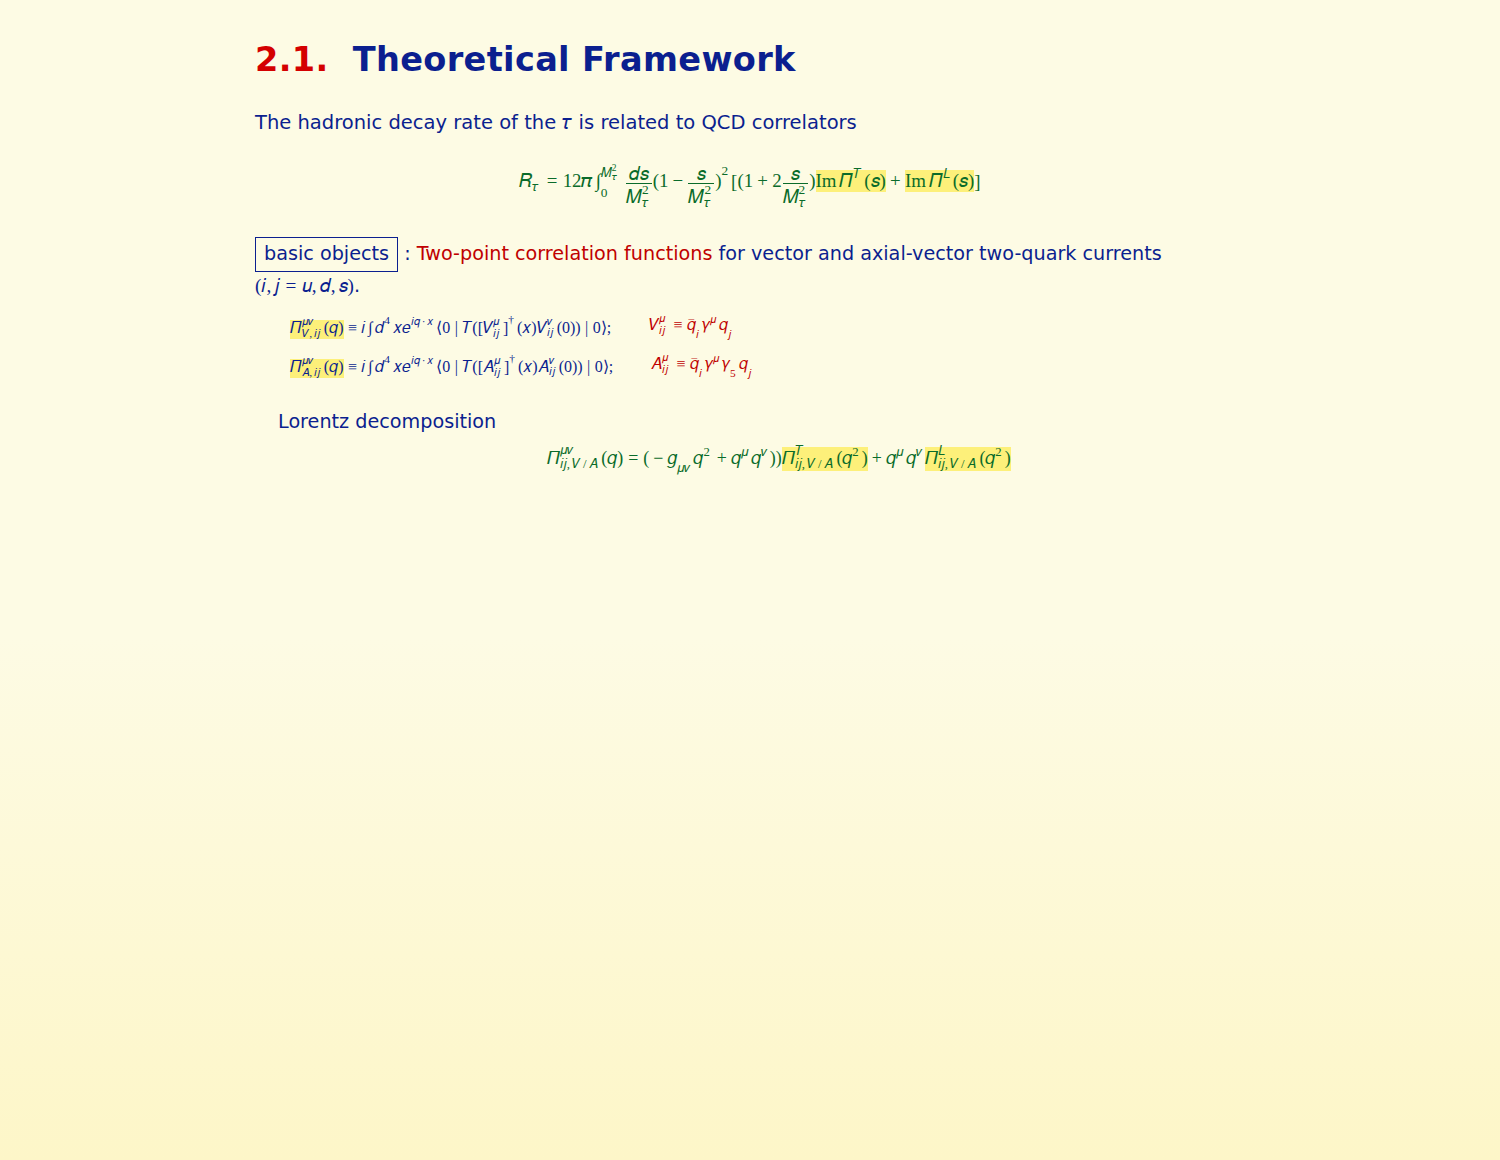2.1. Theoretical Framework
The hadronic decay rate of the τ is related to QCD correlators
Rτ = 12π ∫ 0 Mτ2 dsMτ2 (1−sMτ2) 2 [ (1+2sMτ2) ImΠT(s) + ImΠL(s) ]
basic objects : Two-point correlation functions for vector and axial-vector two-quark currents (i,j=u,d,s).
ΠV,ijμν(q) ≡ i ∫ d4x eiq·x ⟨0|T ( [Vijμ]† (x) Vijν(0) ) |0⟩;
Vijμ ≡ q¯i γμ qj
ΠA,ijμν(q) ≡ i ∫ d4x eiq·x ⟨0|T ( [Aijμ]† (x) Aijν(0) ) |0⟩;
Aijμ ≡ q¯i γμ γ5 qj
Lorentz decomposition
Πij,V/Aμν (q) = ( −gμνq2 + qμqν ) ) Πij,V/AT(q2) + qμqν Πij,V/AL(q2)